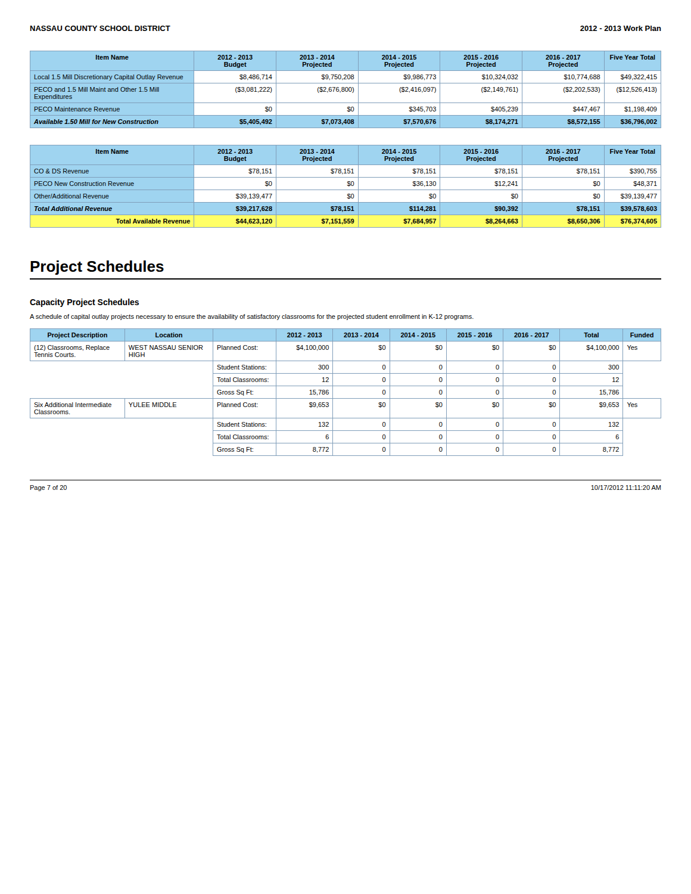NASSAU COUNTY SCHOOL DISTRICT
2012 - 2013 Work Plan
| Item Name | 2012 - 2013 Budget | 2013 - 2014 Projected | 2014 - 2015 Projected | 2015 - 2016 Projected | 2016 - 2017 Projected | Five Year Total |
| --- | --- | --- | --- | --- | --- | --- |
| Local 1.5 Mill Discretionary Capital Outlay Revenue | $8,486,714 | $9,750,208 | $9,986,773 | $10,324,032 | $10,774,688 | $49,322,415 |
| PECO and 1.5 Mill Maint and Other 1.5 Mill Expenditures | ($3,081,222) | ($2,676,800) | ($2,416,097) | ($2,149,761) | ($2,202,533) | ($12,526,413) |
| PECO Maintenance Revenue | $0 | $0 | $345,703 | $405,239 | $447,467 | $1,198,409 |
| Available 1.50 Mill for New Construction | $5,405,492 | $7,073,408 | $7,570,676 | $8,174,271 | $8,572,155 | $36,796,002 |
| Item Name | 2012 - 2013 Budget | 2013 - 2014 Projected | 2014 - 2015 Projected | 2015 - 2016 Projected | 2016 - 2017 Projected | Five Year Total |
| --- | --- | --- | --- | --- | --- | --- |
| CO & DS Revenue | $78,151 | $78,151 | $78,151 | $78,151 | $78,151 | $390,755 |
| PECO New Construction Revenue | $0 | $0 | $36,130 | $12,241 | $0 | $48,371 |
| Other/Additional Revenue | $39,139,477 | $0 | $0 | $0 | $0 | $39,139,477 |
| Total Additional Revenue | $39,217,628 | $78,151 | $114,281 | $90,392 | $78,151 | $39,578,603 |
| Total Available Revenue | $44,623,120 | $7,151,559 | $7,684,957 | $8,264,663 | $8,650,306 | $76,374,605 |
Project Schedules
Capacity Project Schedules
A schedule of capital outlay projects necessary to ensure the availability of satisfactory classrooms for the projected student enrollment in K-12 programs.
| Project Description | Location | | 2012 - 2013 | 2013 - 2014 | 2014 - 2015 | 2015 - 2016 | 2016 - 2017 | Total | Funded |
| --- | --- | --- | --- | --- | --- | --- | --- | --- | --- |
| (12) Classrooms, Replace Tennis Courts. | WEST NASSAU SENIOR HIGH | Planned Cost: | $4,100,000 | $0 | $0 | $0 | $0 | $4,100,000 | Yes |
| | | Student Stations: | 300 | 0 | 0 | 0 | 0 | 300 | |
| | | Total Classrooms: | 12 | 0 | 0 | 0 | 0 | 12 | |
| | | Gross Sq Ft: | 15,786 | 0 | 0 | 0 | 0 | 15,786 | |
| Six Additional Intermediate Classrooms. | YULEE MIDDLE | Planned Cost: | $9,653 | $0 | $0 | $0 | $0 | $9,653 | Yes |
| | | Student Stations: | 132 | 0 | 0 | 0 | 0 | 132 | |
| | | Total Classrooms: | 6 | 0 | 0 | 0 | 0 | 6 | |
| | | Gross Sq Ft: | 8,772 | 0 | 0 | 0 | 0 | 8,772 | |
Page 7 of 20
10/17/2012 11:11:20 AM